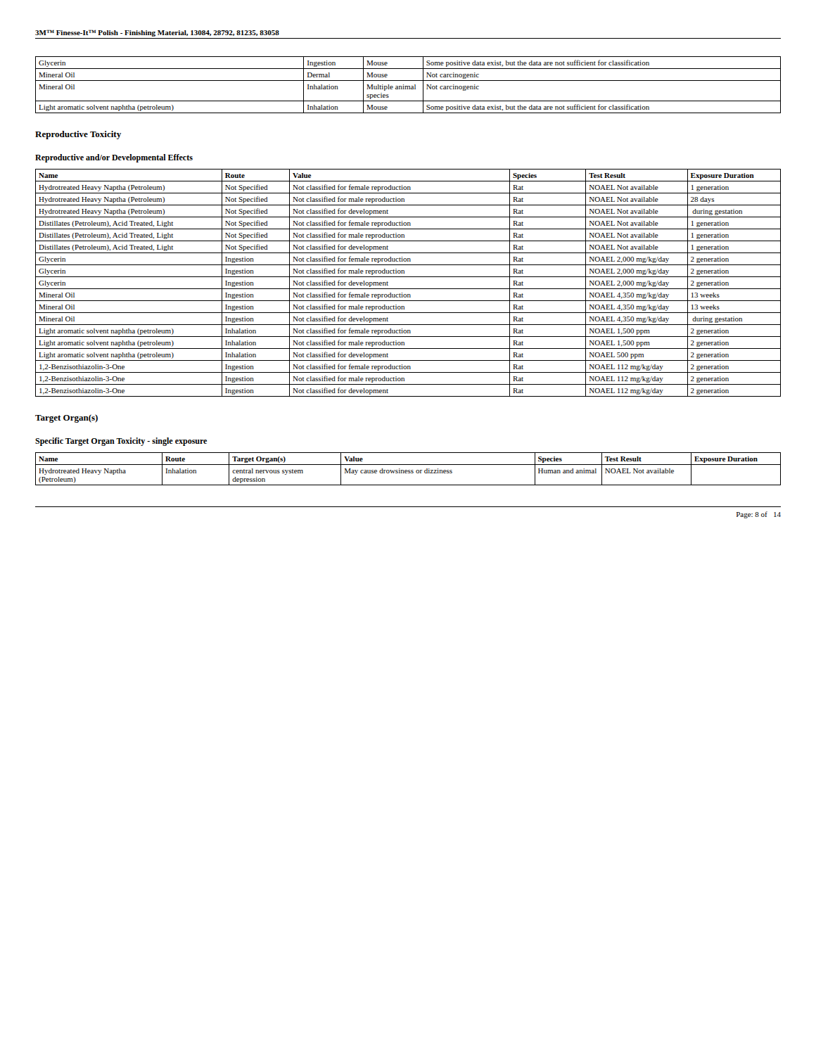3M™ Finesse-It™ Polish - Finishing Material, 13084, 28792, 81235, 83058
| Glycerin | Ingestion | Mouse | Some positive data exist, but the data are not sufficient for classification |
| Mineral Oil | Dermal | Mouse | Not carcinogenic |
| Mineral Oil | Inhalation | Multiple animal species | Not carcinogenic |
| Light aromatic solvent naphtha (petroleum) | Inhalation | Mouse | Some positive data exist, but the data are not sufficient for classification |
Reproductive Toxicity
Reproductive and/or Developmental Effects
| Name | Route | Value | Species | Test Result | Exposure Duration |
| --- | --- | --- | --- | --- | --- |
| Hydrotreated Heavy Naptha (Petroleum) | Not Specified | Not classified for female reproduction | Rat | NOAEL Not available | 1 generation |
| Hydrotreated Heavy Naptha (Petroleum) | Not Specified | Not classified for male reproduction | Rat | NOAEL Not available | 28 days |
| Hydrotreated Heavy Naptha (Petroleum) | Not Specified | Not classified for development | Rat | NOAEL Not available | during gestation |
| Distillates (Petroleum), Acid Treated, Light | Not Specified | Not classified for female reproduction | Rat | NOAEL Not available | 1 generation |
| Distillates (Petroleum), Acid Treated, Light | Not Specified | Not classified for male reproduction | Rat | NOAEL Not available | 1 generation |
| Distillates (Petroleum), Acid Treated, Light | Not Specified | Not classified for development | Rat | NOAEL Not available | 1 generation |
| Glycerin | Ingestion | Not classified for female reproduction | Rat | NOAEL 2,000 mg/kg/day | 2 generation |
| Glycerin | Ingestion | Not classified for male reproduction | Rat | NOAEL 2,000 mg/kg/day | 2 generation |
| Glycerin | Ingestion | Not classified for development | Rat | NOAEL 2,000 mg/kg/day | 2 generation |
| Mineral Oil | Ingestion | Not classified for female reproduction | Rat | NOAEL 4,350 mg/kg/day | 13 weeks |
| Mineral Oil | Ingestion | Not classified for male reproduction | Rat | NOAEL 4,350 mg/kg/day | 13 weeks |
| Mineral Oil | Ingestion | Not classified for development | Rat | NOAEL 4,350 mg/kg/day | during gestation |
| Light aromatic solvent naphtha (petroleum) | Inhalation | Not classified for female reproduction | Rat | NOAEL 1,500 ppm | 2 generation |
| Light aromatic solvent naphtha (petroleum) | Inhalation | Not classified for male reproduction | Rat | NOAEL 1,500 ppm | 2 generation |
| Light aromatic solvent naphtha (petroleum) | Inhalation | Not classified for development | Rat | NOAEL 500 ppm | 2 generation |
| 1,2-Benzisothiazolin-3-One | Ingestion | Not classified for female reproduction | Rat | NOAEL 112 mg/kg/day | 2 generation |
| 1,2-Benzisothiazolin-3-One | Ingestion | Not classified for male reproduction | Rat | NOAEL 112 mg/kg/day | 2 generation |
| 1,2-Benzisothiazolin-3-One | Ingestion | Not classified for development | Rat | NOAEL 112 mg/kg/day | 2 generation |
Target Organ(s)
Specific Target Organ Toxicity - single exposure
| Name | Route | Target Organ(s) | Value | Species | Test Result | Exposure Duration |
| --- | --- | --- | --- | --- | --- | --- |
| Hydrotreated Heavy Naptha (Petroleum) | Inhalation | central nervous system depression | May cause drowsiness or dizziness | Human and animal | NOAEL Not available | |
Page: 8 of 14